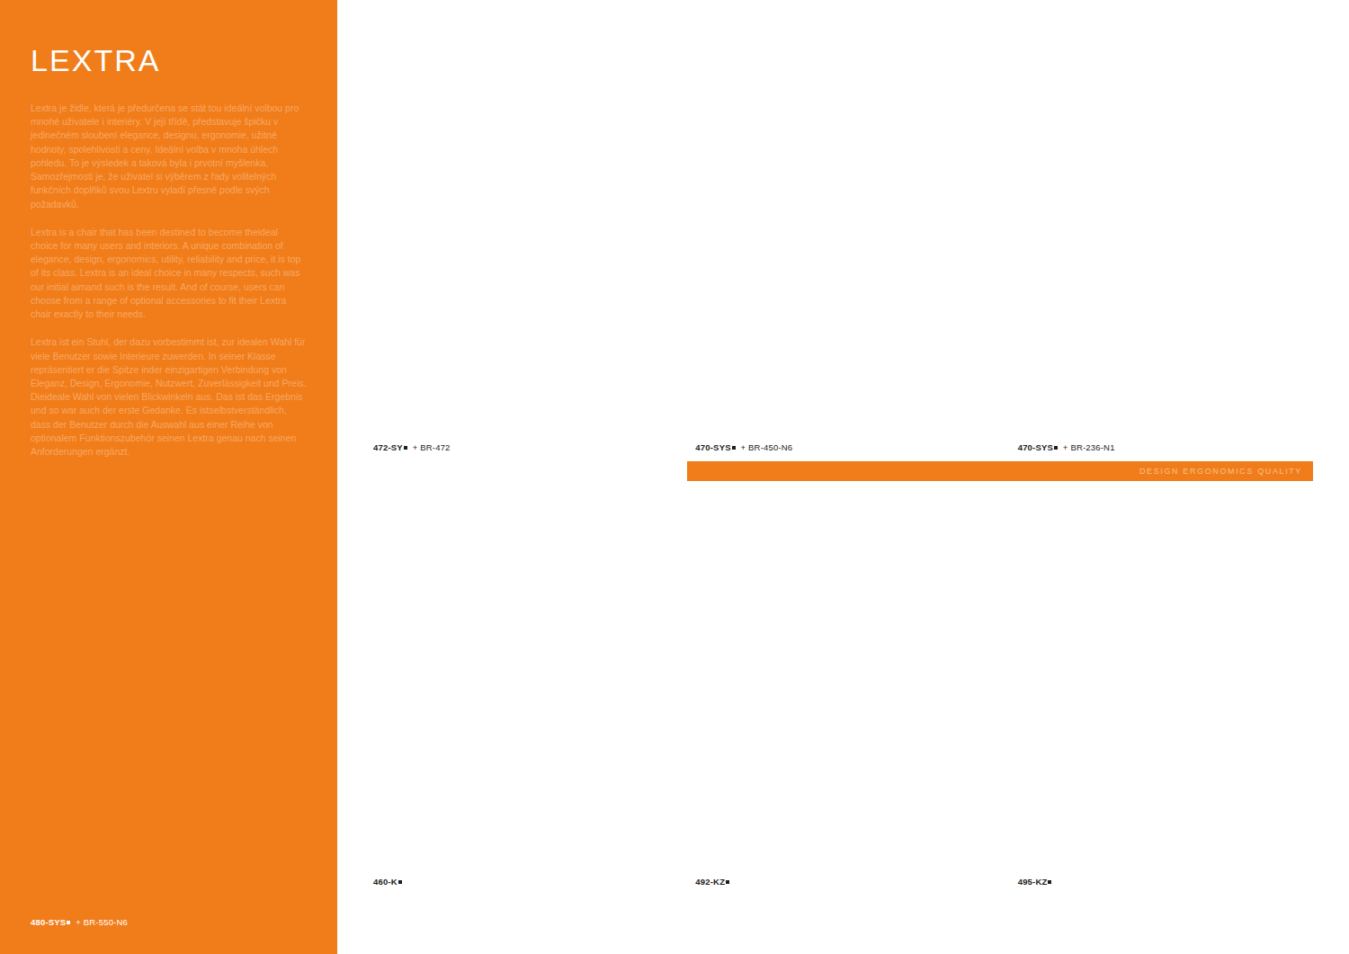LEXTRA
Lextra je židle, která je předurčena se stát tou ideální volbou pro mnohé uživatele i interiéry. V její třídě, představuje špičku v jedinečném sloubení elegance, designu, ergonomie, užitné hodnoty, spolehlivosti a ceny. Ideální volba v mnoha úhlech pohledu. To je výsledek a taková byla i prvotní myšlenka. Samozřejmosti je, že uživatel si výběrem z řady volitelných funkčních doplňků svou Lextru vyladí přesně podle svých požadavků.
Lextra is a chair that has been destined to become theideal choice for many users and interiors. A unique combination of elegance, design, ergonomics, utility, reliability and price, it is top of its class. Lextra is an ideal choice in many respects, such was our initial aimand such is the result. And of course, users can choose from a range of optional accessories to fit their Lextra chair exactly to their needs.
Lextra ist ein Stuhl, der dazu vorbestimmt ist, zur idealen Wahl für viele Benutzer sowie Interieure zuwerden. In seiner Klasse repräsentiert er die Spitze inder einzigartigen Verbindung von Eleganz, Design, Ergonomie, Nutzwert, Zuverlässigkeit und Preis. Dieideale Wahl von vielen Blickwinkeln aus. Das ist das Ergebnis und so war auch der erste Gedanke. Es istselbstverständlich, dass der Benutzer durch die Auswahl aus einer Reihe von optionalem Funktionszubehör seinen Lextra genau nach seinen Anforderungen ergänzt.
480-SYS + BR-550-N6
472-SY + BR-472
470-SYS + BR-450-N6
470-SYS + BR-236-N1
DESIGN ERGONOMICS QUALITY
460-K
492-KZ
495-KZ